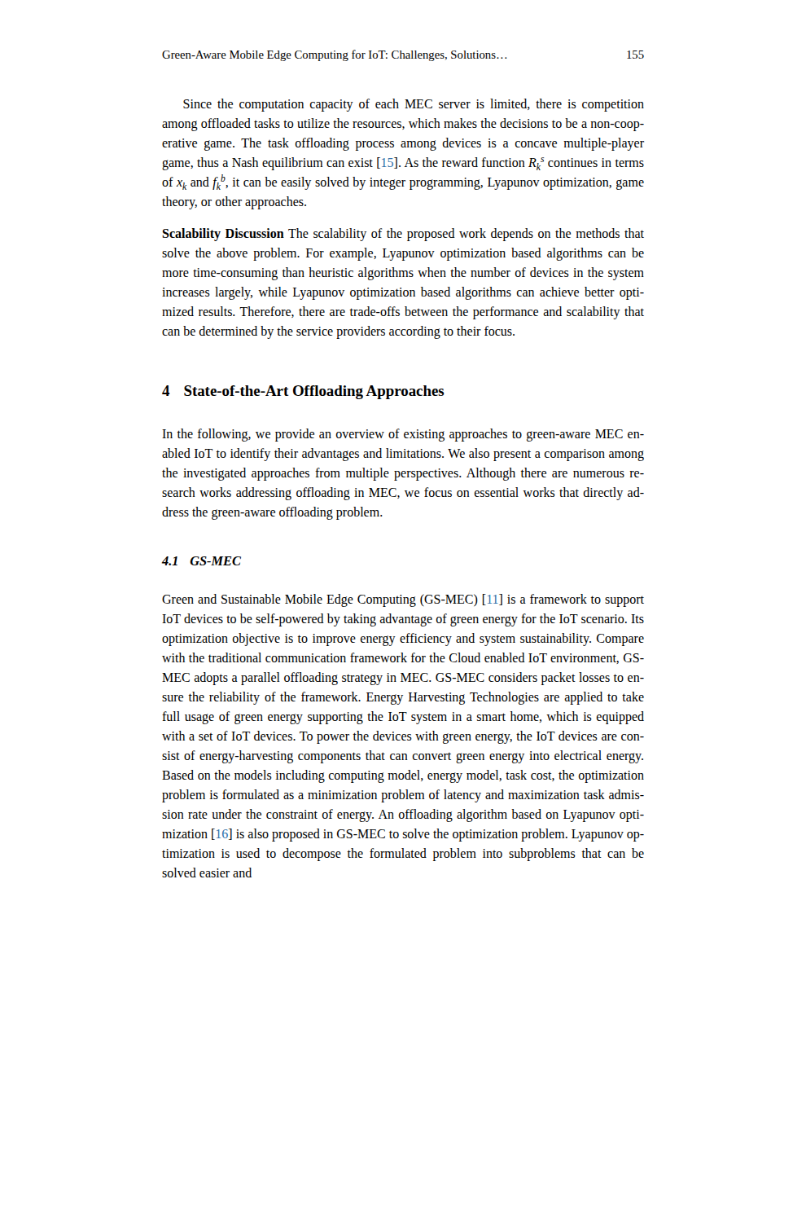Green-Aware Mobile Edge Computing for IoT: Challenges, Solutions… 155
Since the computation capacity of each MEC server is limited, there is competition among offloaded tasks to utilize the resources, which makes the decisions to be a non-cooperative game. The task offloading process among devices is a concave multiple-player game, thus a Nash equilibrium can exist [15]. As the reward function Rks continues in terms of xk and fkb, it can be easily solved by integer programming, Lyapunov optimization, game theory, or other approaches.
Scalability Discussion The scalability of the proposed work depends on the methods that solve the above problem. For example, Lyapunov optimization based algorithms can be more time-consuming than heuristic algorithms when the number of devices in the system increases largely, while Lyapunov optimization based algorithms can achieve better optimized results. Therefore, there are trade-offs between the performance and scalability that can be determined by the service providers according to their focus.
4 State-of-the-Art Offloading Approaches
In the following, we provide an overview of existing approaches to green-aware MEC enabled IoT to identify their advantages and limitations. We also present a comparison among the investigated approaches from multiple perspectives. Although there are numerous research works addressing offloading in MEC, we focus on essential works that directly address the green-aware offloading problem.
4.1 GS-MEC
Green and Sustainable Mobile Edge Computing (GS-MEC) [11] is a framework to support IoT devices to be self-powered by taking advantage of green energy for the IoT scenario. Its optimization objective is to improve energy efficiency and system sustainability. Compare with the traditional communication framework for the Cloud enabled IoT environment, GS-MEC adopts a parallel offloading strategy in MEC. GS-MEC considers packet losses to ensure the reliability of the framework. Energy Harvesting Technologies are applied to take full usage of green energy supporting the IoT system in a smart home, which is equipped with a set of IoT devices. To power the devices with green energy, the IoT devices are consist of energy-harvesting components that can convert green energy into electrical energy. Based on the models including computing model, energy model, task cost, the optimization problem is formulated as a minimization problem of latency and maximization task admission rate under the constraint of energy. An offloading algorithm based on Lyapunov optimization [16] is also proposed in GS-MEC to solve the optimization problem. Lyapunov optimization is used to decompose the formulated problem into subproblems that can be solved easier and